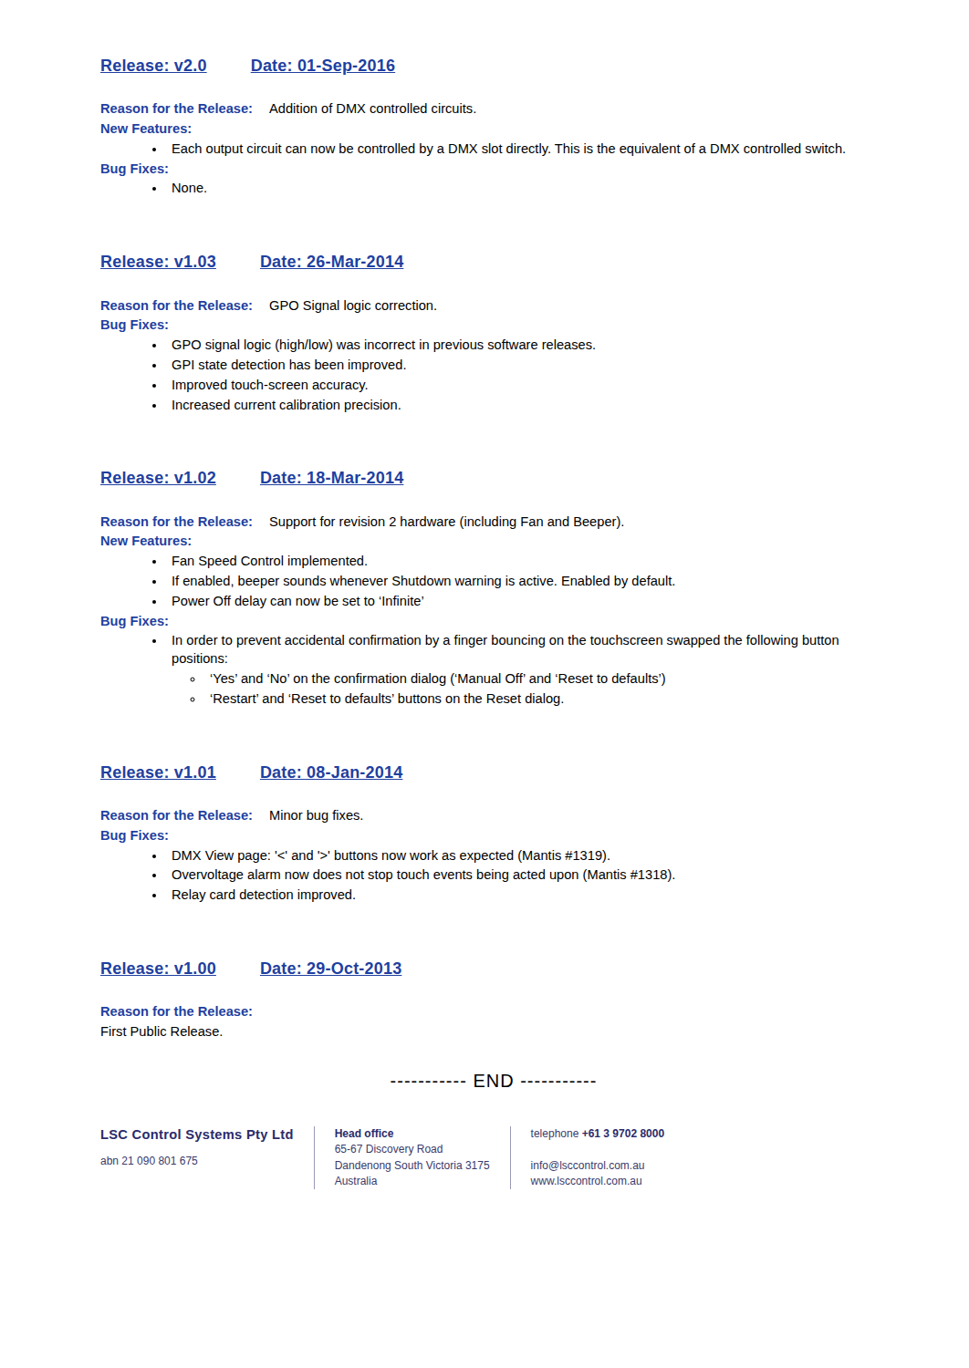Release: v2.0Date: 01-Sep-2016
Reason for the Release: Addition of DMX controlled circuits.
New Features:
Each output circuit can now be controlled by a DMX slot directly. This is the equivalent of a DMX controlled switch.
Bug Fixes:
None.
Release: v1.03Date: 26-Mar-2014
Reason for the Release: GPO Signal logic correction.
Bug Fixes:
GPO signal logic (high/low) was incorrect in previous software releases.
GPI state detection has been improved.
Improved touch-screen accuracy.
Increased current calibration precision.
Release: v1.02Date: 18-Mar-2014
Reason for the Release: Support for revision 2 hardware (including Fan and Beeper).
New Features:
Fan Speed Control implemented.
If enabled, beeper sounds whenever Shutdown warning is active. Enabled by default.
Power Off delay can now be set to ‘Infinite’
Bug Fixes:
In order to prevent accidental confirmation by a finger bouncing on the touchscreen swapped the following button positions:
‘Yes’ and ‘No’ on the confirmation dialog (‘Manual Off’ and ‘Reset to defaults’)
‘Restart’ and ‘Reset to defaults’ buttons on the Reset dialog.
Release: v1.01Date: 08-Jan-2014
Reason for the Release: Minor bug fixes.
Bug Fixes:
DMX View page: '<' and '>' buttons now work as expected (Mantis #1319).
Overvoltage alarm now does not stop touch events being acted upon (Mantis #1318).
Relay card detection improved.
Release: v1.00Date: 29-Oct-2013
Reason for the Release:
First Public Release.
----------- END -----------
LSC Control Systems Pty Ltd
abn 21 090 801 675
Head office
65-67 Discovery Road
Dandenong South Victoria 3175
Australia
telephone +61 3 9702 8000
info@lsccontrol.com.au
www.lsccontrol.com.au